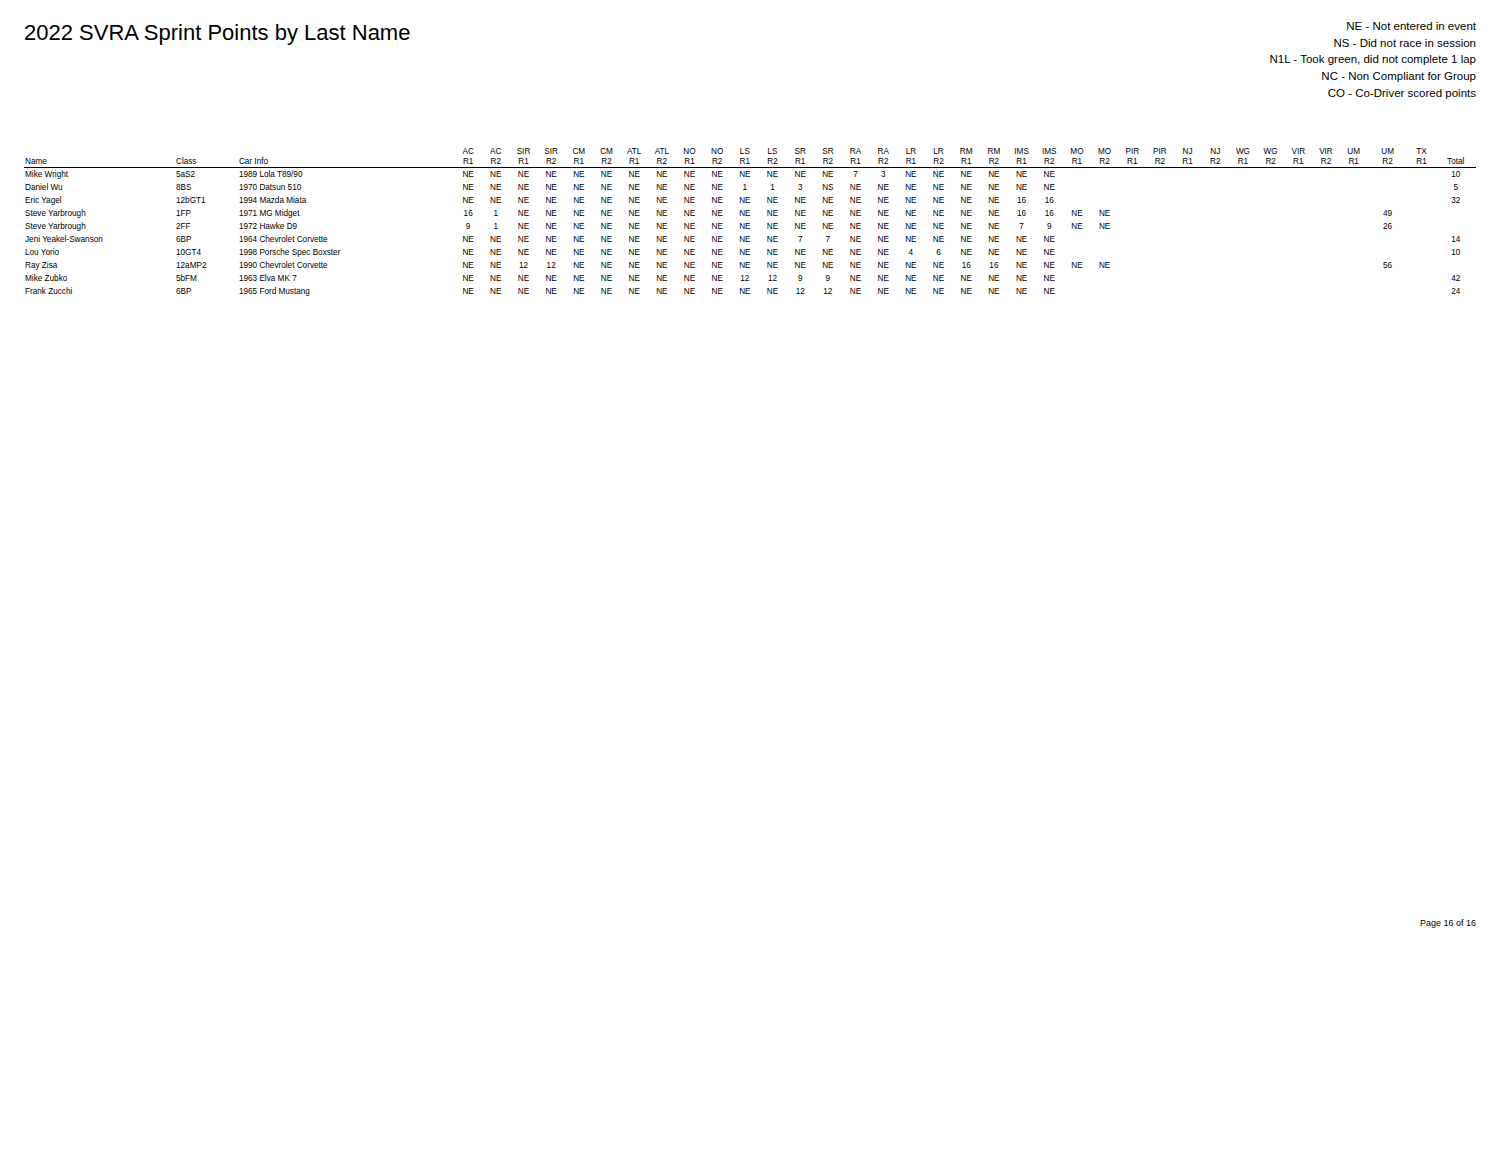2022 SVRA Sprint Points by Last Name
NE - Not entered in event
NS - Did not race in session
N1L - Took green, did not complete 1 lap
NC - Non Compliant for Group
CO - Co-Driver scored points
| | | | AC | AC | SIR | SIR | CM | CM | ATL | ATL | NO | NO | LS | LS | SR | SR | RA | RA | LR | LR | RM | RM | IMS | IMS | MO | MO | PIR | PIR | NJ | NJ | WG | WG | VIR | VIR | UM | UM | TX | |
| --- | --- | --- | --- | --- | --- | --- | --- | --- | --- | --- | --- | --- | --- | --- | --- | --- | --- | --- | --- | --- | --- | --- | --- | --- | --- | --- | --- | --- | --- | --- | --- | --- | --- | --- | --- | --- | --- | --- |
| Name | Class | Car Info | R1 | R2 | R1 | R2 | R1 | R2 | R1 | R2 | R1 | R2 | R1 | R2 | R1 | R2 | R1 | R2 | R1 | R2 | R1 | R2 | R1 | R2 | R1 | R2 | R1 | R2 | R1 | R2 | R1 | R2 | R1 | R2 | R1 | R2 | R1 | Total |
| Mike Wright | 5aS2 | 1989 Lola T89/90 | NE | NE | NE | NE | NE | NE | NE | NE | NE | NE | NE | NE | NE | NE | 7 | 3 | NE | NE | NE | NE | NE | NE | | | | | | | | | | | | | | 10 |
| Daniel Wu | 8BS | 1970 Datsun 510 | NE | NE | NE | NE | NE | NE | NE | NE | NE | NE | 1 | 1 | 3 | NS | NE | NE | NE | NE | NE | NE | NE | NE | | | | | | | | | | | | | | 5 |
| Eric Yagel | 12bGT1 | 1994 Mazda Miata | NE | NE | NE | NE | NE | NE | NE | NE | NE | NE | NE | NE | NE | NE | NE | NE | NE | NE | NE | NE | 16 | 16 | | | | | | | | | | | | | | 32 |
| Steve Yarbrough | 1FP | 1971 MG Midget | 16 | 1 | NE | NE | NE | NE | NE | NE | NE | NE | NE | NE | NE | NE | NE | NE | NE | NE | NE | NE | 16 | 16 | NE | NE | | | | | | | | | | 49 |
| Steve Yarbrough | 2FF | 1972 Hawke D9 | 9 | 1 | NE | NE | NE | NE | NE | NE | NE | NE | NE | NE | NE | NE | NE | NE | NE | NE | NE | NE | 7 | 9 | NE | NE | | | | | | | | | | 26 |
| Jeni Yeakel-Swanson | 6BP | 1964 Chevrolet Corvette | NE | NE | NE | NE | NE | NE | NE | NE | NE | NE | NE | NE | 7 | 7 | NE | NE | NE | NE | NE | NE | NE | NE | | | | | | | | | | | | | | 14 |
| Lou Yorio | 10GT4 | 1998 Porsche Spec Boxster | NE | NE | NE | NE | NE | NE | NE | NE | NE | NE | NE | NE | NE | NE | NE | NE | 4 | 6 | NE | NE | NE | NE | | | | | | | | | | | | | | 10 |
| Ray Zisa | 12aMP2 | 1990 Chevrolet Corvette | NE | NE | 12 | 12 | NE | NE | NE | NE | NE | NE | NE | NE | NE | NE | NE | NE | NE | NE | 16 | 16 | NE | NE | NE | NE | | | | | | | | | | 56 |
| Mike Zubko | 5bFM | 1963 Elva MK 7 | NE | NE | NE | NE | NE | NE | NE | NE | NE | NE | 12 | 12 | 9 | 9 | NE | NE | NE | NE | NE | NE | NE | NE | | | | | | | | | | | | | | 42 |
| Frank Zucchi | 6BP | 1965 Ford Mustang | NE | NE | NE | NE | NE | NE | NE | NE | NE | NE | NE | NE | 12 | 12 | NE | NE | NE | NE | NE | NE | NE | NE | | | | | | | | | | | | | | 24 |
Page 16 of 16